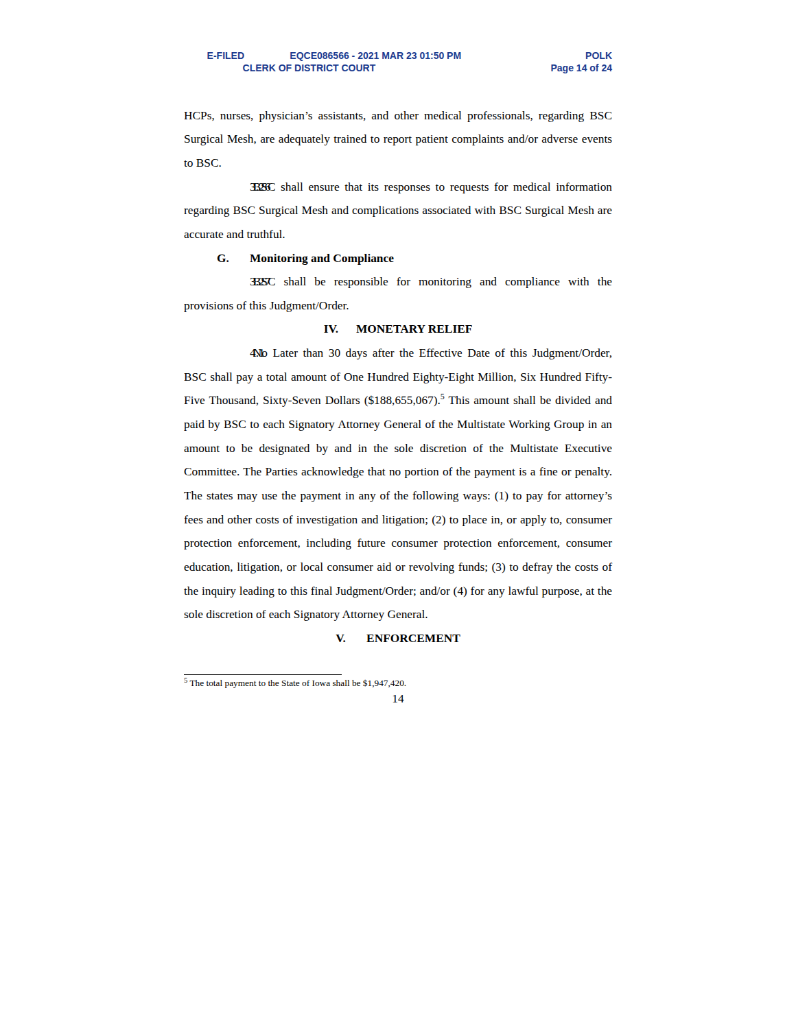E-FILED
EQCE086566 - 2021 MAR 23 01:50 PM
POLK
CLERK OF DISTRICT COURT
Page 14 of 24
HCPs, nurses, physician’s assistants, and other medical professionals, regarding BSC Surgical Mesh, are adequately trained to report patient complaints and/or adverse events to BSC.
3.26 BSC shall ensure that its responses to requests for medical information regarding BSC Surgical Mesh and complications associated with BSC Surgical Mesh are accurate and truthful.
G. Monitoring and Compliance
3.27 BSC shall be responsible for monitoring and compliance with the provisions of this Judgment/Order.
IV. MONETARY RELIEF
4.1 No Later than 30 days after the Effective Date of this Judgment/Order, BSC shall pay a total amount of One Hundred Eighty-Eight Million, Six Hundred Fifty-Five Thousand, Sixty-Seven Dollars ($188,655,067).5 This amount shall be divided and paid by BSC to each Signatory Attorney General of the Multistate Working Group in an amount to be designated by and in the sole discretion of the Multistate Executive Committee. The Parties acknowledge that no portion of the payment is a fine or penalty. The states may use the payment in any of the following ways: (1) to pay for attorney’s fees and other costs of investigation and litigation; (2) to place in, or apply to, consumer protection enforcement, including future consumer protection enforcement, consumer education, litigation, or local consumer aid or revolving funds; (3) to defray the costs of the inquiry leading to this final Judgment/Order; and/or (4) for any lawful purpose, at the sole discretion of each Signatory Attorney General.
V. ENFORCEMENT
5 The total payment to the State of Iowa shall be $1,947,420.
14